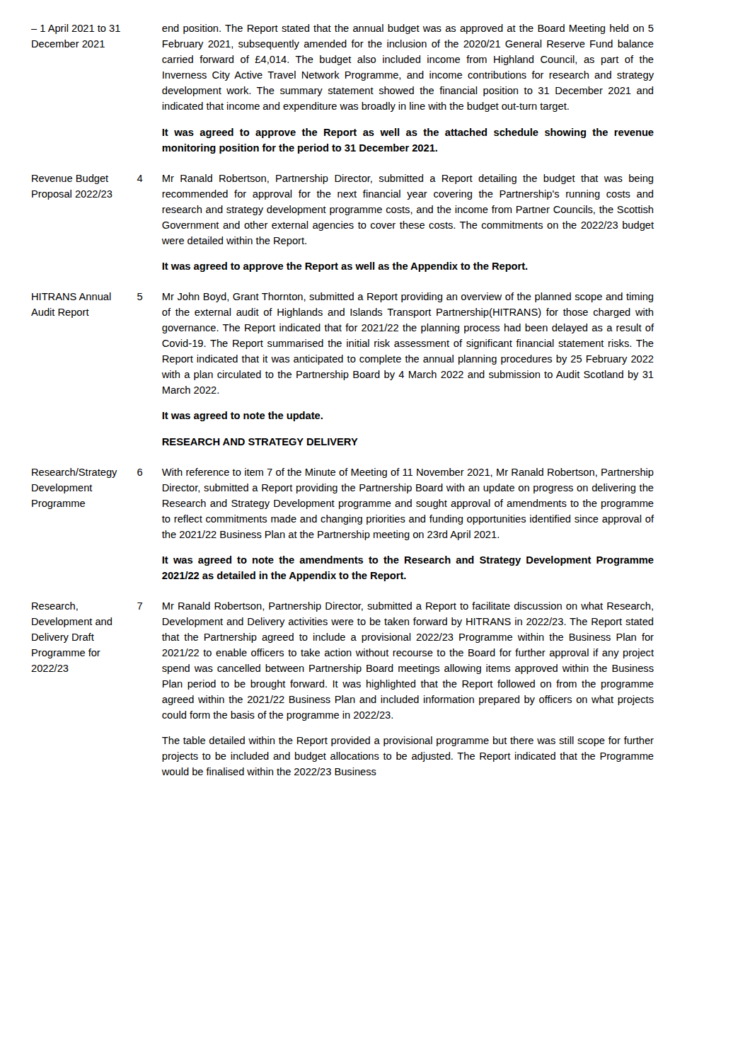| – 1 April 2021 to 31 December 2021 | | end position. The Report stated that the annual budget was as approved at the Board Meeting held on 5 February 2021, subsequently amended for the inclusion of the 2020/21 General Reserve Fund balance carried forward of £4,014. The budget also included income from Highland Council, as part of the Inverness City Active Travel Network Programme, and income contributions for research and strategy development work. The summary statement showed the financial position to 31 December 2021 and indicated that income and expenditure was broadly in line with the budget out-turn target. It was agreed to approve the Report as well as the attached schedule showing the revenue monitoring position for the period to 31 December 2021. |
| Revenue Budget Proposal 2022/23 | 4 | Mr Ranald Robertson, Partnership Director, submitted a Report detailing the budget that was being recommended for approval for the next financial year covering the Partnership's running costs and research and strategy development programme costs, and the income from Partner Councils, the Scottish Government and other external agencies to cover these costs. The commitments on the 2022/23 budget were detailed within the Report. It was agreed to approve the Report as well as the Appendix to the Report. |
| HITRANS Annual Audit Report | 5 | Mr John Boyd, Grant Thornton, submitted a Report providing an overview of the planned scope and timing of the external audit of Highlands and Islands Transport Partnership(HITRANS) for those charged with governance. The Report indicated that for 2021/22 the planning process had been delayed as a result of Covid-19. The Report summarised the initial risk assessment of significant financial statement risks. The Report indicated that it was anticipated to complete the annual planning procedures by 25 February 2022 with a plan circulated to the Partnership Board by 4 March 2022 and submission to Audit Scotland by 31 March 2022. It was agreed to note the update. RESEARCH AND STRATEGY DELIVERY |
| Research/Strategy Development Programme | 6 | With reference to item 7 of the Minute of Meeting of 11 November 2021, Mr Ranald Robertson, Partnership Director, submitted a Report providing the Partnership Board with an update on progress on delivering the Research and Strategy Development programme and sought approval of amendments to the programme to reflect commitments made and changing priorities and funding opportunities identified since approval of the 2021/22 Business Plan at the Partnership meeting on 23rd April 2021. It was agreed to note the amendments to the Research and Strategy Development Programme 2021/22 as detailed in the Appendix to the Report. |
| Research, Development and Delivery Draft Programme for 2022/23 | 7 | Mr Ranald Robertson, Partnership Director, submitted a Report to facilitate discussion on what Research, Development and Delivery activities were to be taken forward by HITRANS in 2022/23. The Report stated that the Partnership agreed to include a provisional 2022/23 Programme within the Business Plan for 2021/22 to enable officers to take action without recourse to the Board for further approval if any project spend was cancelled between Partnership Board meetings allowing items approved within the Business Plan period to be brought forward. It was highlighted that the Report followed on from the programme agreed within the 2021/22 Business Plan and included information prepared by officers on what projects could form the basis of the programme in 2022/23. The table detailed within the Report provided a provisional programme but there was still scope for further projects to be included and budget allocations to be adjusted. The Report indicated that the Programme would be finalised within the 2022/23 Business |